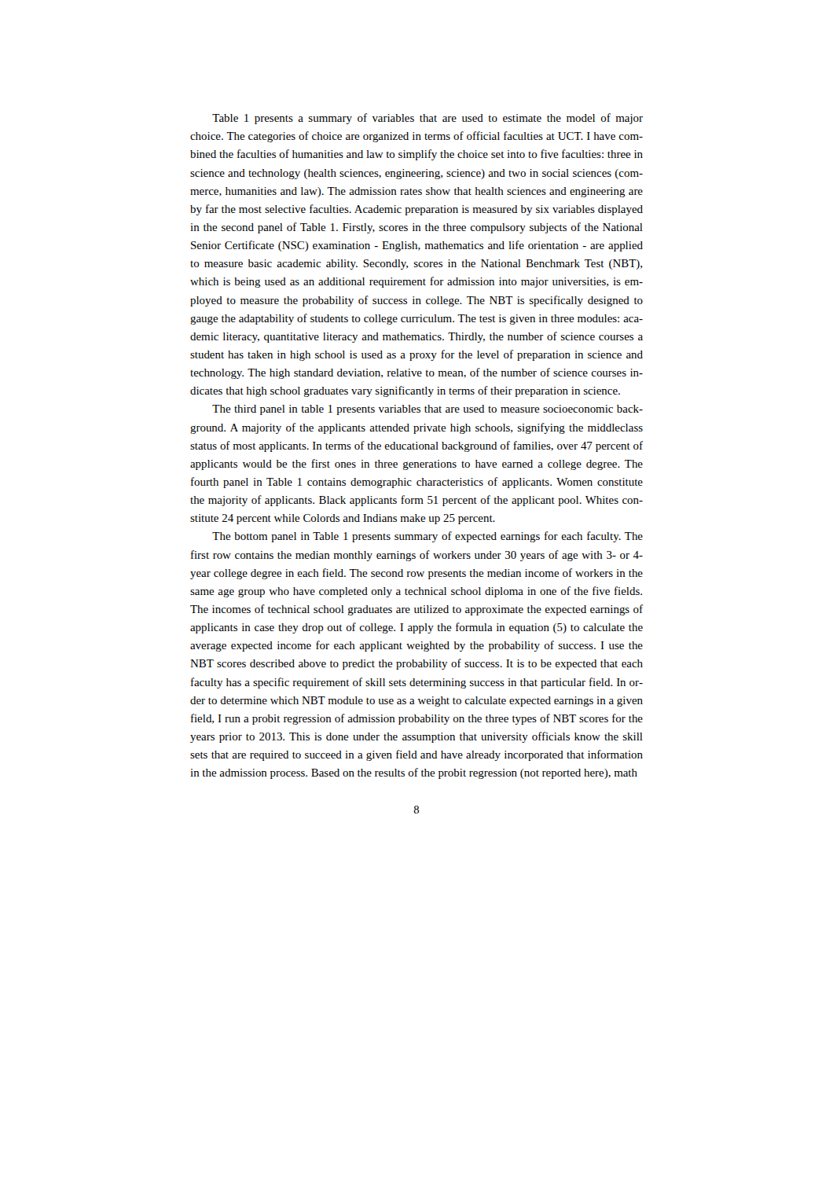Table 1 presents a summary of variables that are used to estimate the model of major choice. The categories of choice are organized in terms of official faculties at UCT. I have combined the faculties of humanities and law to simplify the choice set into to five faculties: three in science and technology (health sciences, engineering, science) and two in social sciences (commerce, humanities and law). The admission rates show that health sciences and engineering are by far the most selective faculties. Academic preparation is measured by six variables displayed in the second panel of Table 1. Firstly, scores in the three compulsory subjects of the National Senior Certificate (NSC) examination - English, mathematics and life orientation - are applied to measure basic academic ability. Secondly, scores in the National Benchmark Test (NBT), which is being used as an additional requirement for admission into major universities, is employed to measure the probability of success in college. The NBT is specifically designed to gauge the adaptability of students to college curriculum. The test is given in three modules: academic literacy, quantitative literacy and mathematics. Thirdly, the number of science courses a student has taken in high school is used as a proxy for the level of preparation in science and technology. The high standard deviation, relative to mean, of the number of science courses indicates that high school graduates vary significantly in terms of their preparation in science.
The third panel in table 1 presents variables that are used to measure socioeconomic background. A majority of the applicants attended private high schools, signifying the middleclass status of most applicants. In terms of the educational background of families, over 47 percent of applicants would be the first ones in three generations to have earned a college degree. The fourth panel in Table 1 contains demographic characteristics of applicants. Women constitute the majority of applicants. Black applicants form 51 percent of the applicant pool. Whites constitute 24 percent while Colords and Indians make up 25 percent.
The bottom panel in Table 1 presents summary of expected earnings for each faculty. The first row contains the median monthly earnings of workers under 30 years of age with 3- or 4-year college degree in each field. The second row presents the median income of workers in the same age group who have completed only a technical school diploma in one of the five fields. The incomes of technical school graduates are utilized to approximate the expected earnings of applicants in case they drop out of college. I apply the formula in equation (5) to calculate the average expected income for each applicant weighted by the probability of success. I use the NBT scores described above to predict the probability of success. It is to be expected that each faculty has a specific requirement of skill sets determining success in that particular field. In order to determine which NBT module to use as a weight to calculate expected earnings in a given field, I run a probit regression of admission probability on the three types of NBT scores for the years prior to 2013. This is done under the assumption that university officials know the skill sets that are required to succeed in a given field and have already incorporated that information in the admission process. Based on the results of the probit regression (not reported here), math
8